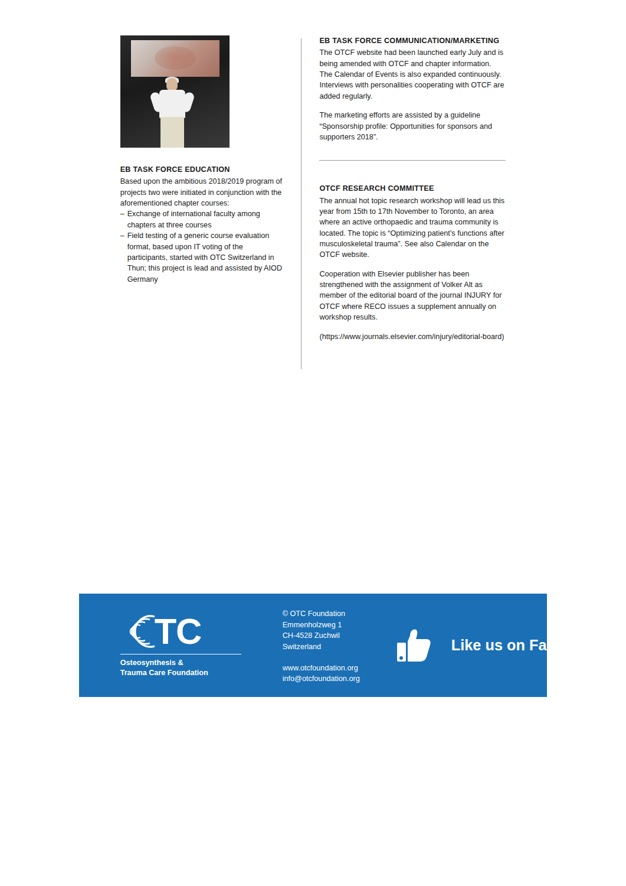EB Task Force Education
Based upon the ambitious 2018/2019 program of projects two were initiated in conjunction with the aforementioned chapter courses:
Exchange of international faculty among chapters at three courses
Field testing of a generic course evaluation format, based upon IT voting of the participants, started with OTC Switzerland in Thun; this project is lead and assisted by AIOD Germany
EB Task Force Communication/Marketing
The OTCF website had been launched early July and is being amended with OTCF and chapter information. The Calendar of Events is also expanded continuously. Interviews with personalities cooperating with OTCF are added regularly.
The marketing efforts are assisted by a guideline “Sponsorship profile: Opportunities for sponsors and supporters 2018”.
OTCF Research Committee
The annual hot topic research workshop will lead us this year from 15th to 17th November to Toronto, an area where an active orthopaedic and trauma community is located. The topic is “Optimizing patient’s functions after musculoskeletal trauma”. See also Calendar on the OTCF website.
Cooperation with Elsevier publisher has been strengthened with the assignment of Volker Alt as member of the editorial board of the journal INJURY for OTCF where RECO issues a supplement annually on workshop results.
(https://www.journals.elsevier.com/injury/editorial-board)
TC
Osteosynthesis &
Trauma Care Foundation
© OTC Foundation
Emmenholzweg 1
CH-4528 Zuchwil
Switzerland
www.otcfoundation.org
info@otcfoundation.org
Like us on Facebook